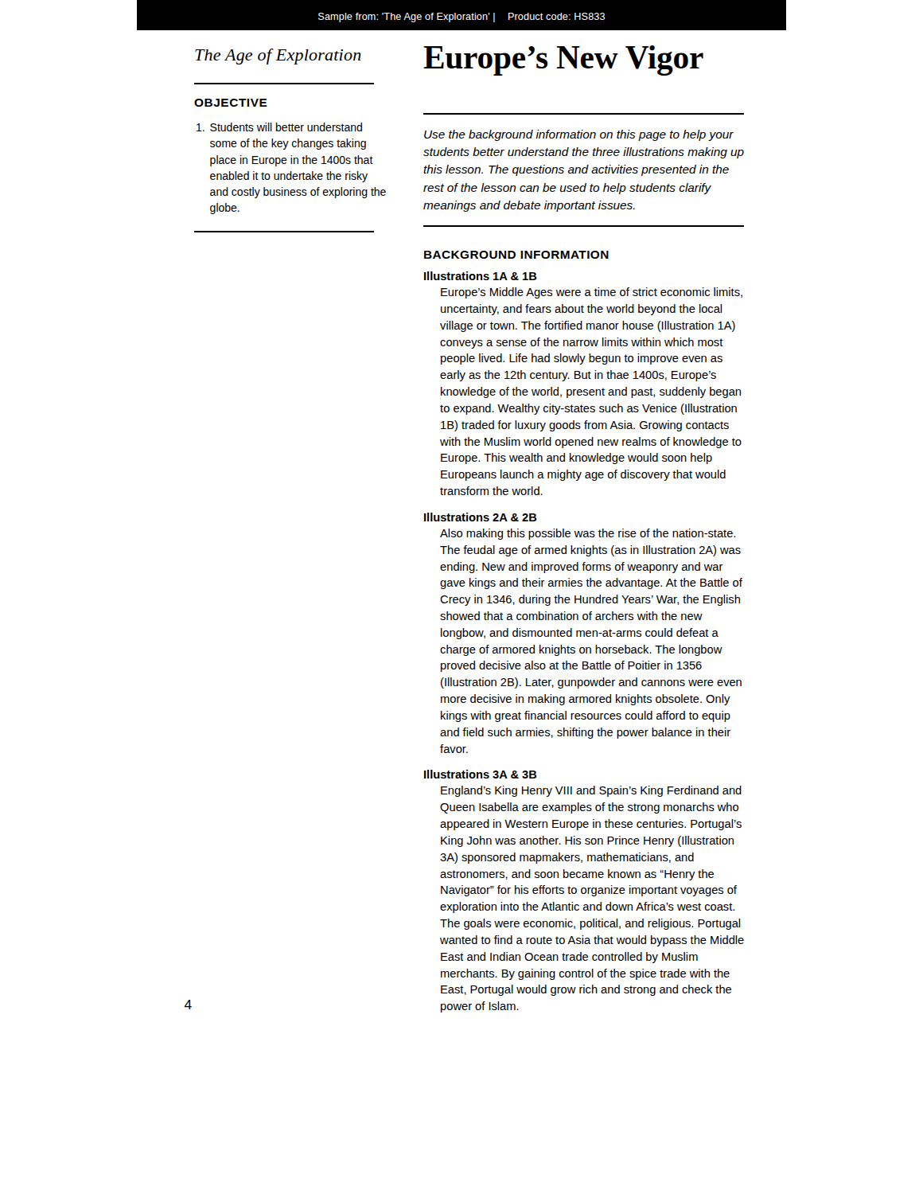Sample from: 'The Age of Exploration' |Product code: HS833
LESSON 1
The Age of Exploration
OBJECTIVE
Students will better understand some of the key changes taking place in Europe in the 1400s that enabled it to undertake the risky and costly business of exploring the globe.
Europe’s New Vigor
Use the background information on this page to help your students better understand the three illustrations making up this lesson. The questions and activities presented in the rest of the lesson can be used to help students clarify meanings and debate important issues.
BACKGROUND INFORMATION
Illustrations 1A & 1B
Europe’s Middle Ages were a time of strict economic limits, uncertainty, and fears about the world beyond the local village or town. The fortified manor house (Illustration 1A) conveys a sense of the narrow limits within which most people lived. Life had slowly begun to improve even as early as the 12th century. But in thae 1400s, Europe’s knowledge of the world, present and past, suddenly began to expand. Wealthy city-states such as Venice (Illustration 1B) traded for luxury goods from Asia. Growing contacts with the Muslim world opened new realms of knowledge to Europe. This wealth and knowledge would soon help Europeans launch a mighty age of discovery that would transform the world.
Illustrations 2A & 2B
Also making this possible was the rise of the nation-state. The feudal age of armed knights (as in Illustration 2A) was ending. New and improved forms of weaponry and war gave kings and their armies the advantage. At the Battle of Crecy in 1346, during the Hundred Years’ War, the English showed that a combination of archers with the new longbow, and dismounted men-at-arms could defeat a charge of armored knights on horseback. The longbow proved decisive also at the Battle of Poitier in 1356 (Illustration 2B). Later, gunpowder and cannons were even more decisive in making armored knights obsolete. Only kings with great financial resources could afford to equip and field such armies, shifting the power balance in their favor.
Illustrations 3A & 3B
England’s King Henry VIII and Spain’s King Ferdinand and Queen Isabella are examples of the strong monarchs who appeared in Western Europe in these centuries. Portugal’s King John was another. His son Prince Henry (Illustration 3A) sponsored mapmakers, mathematicians, and astronomers, and soon became known as “Henry the Navigator” for his efforts to organize important voyages of exploration into the Atlantic and down Africa’s west coast. The goals were economic, political, and religious. Portugal wanted to find a route to Asia that would bypass the Middle East and Indian Ocean trade controlled by Muslim merchants. By gaining control of the spice trade with the East, Portugal would grow rich and strong and check the power of Islam.
4